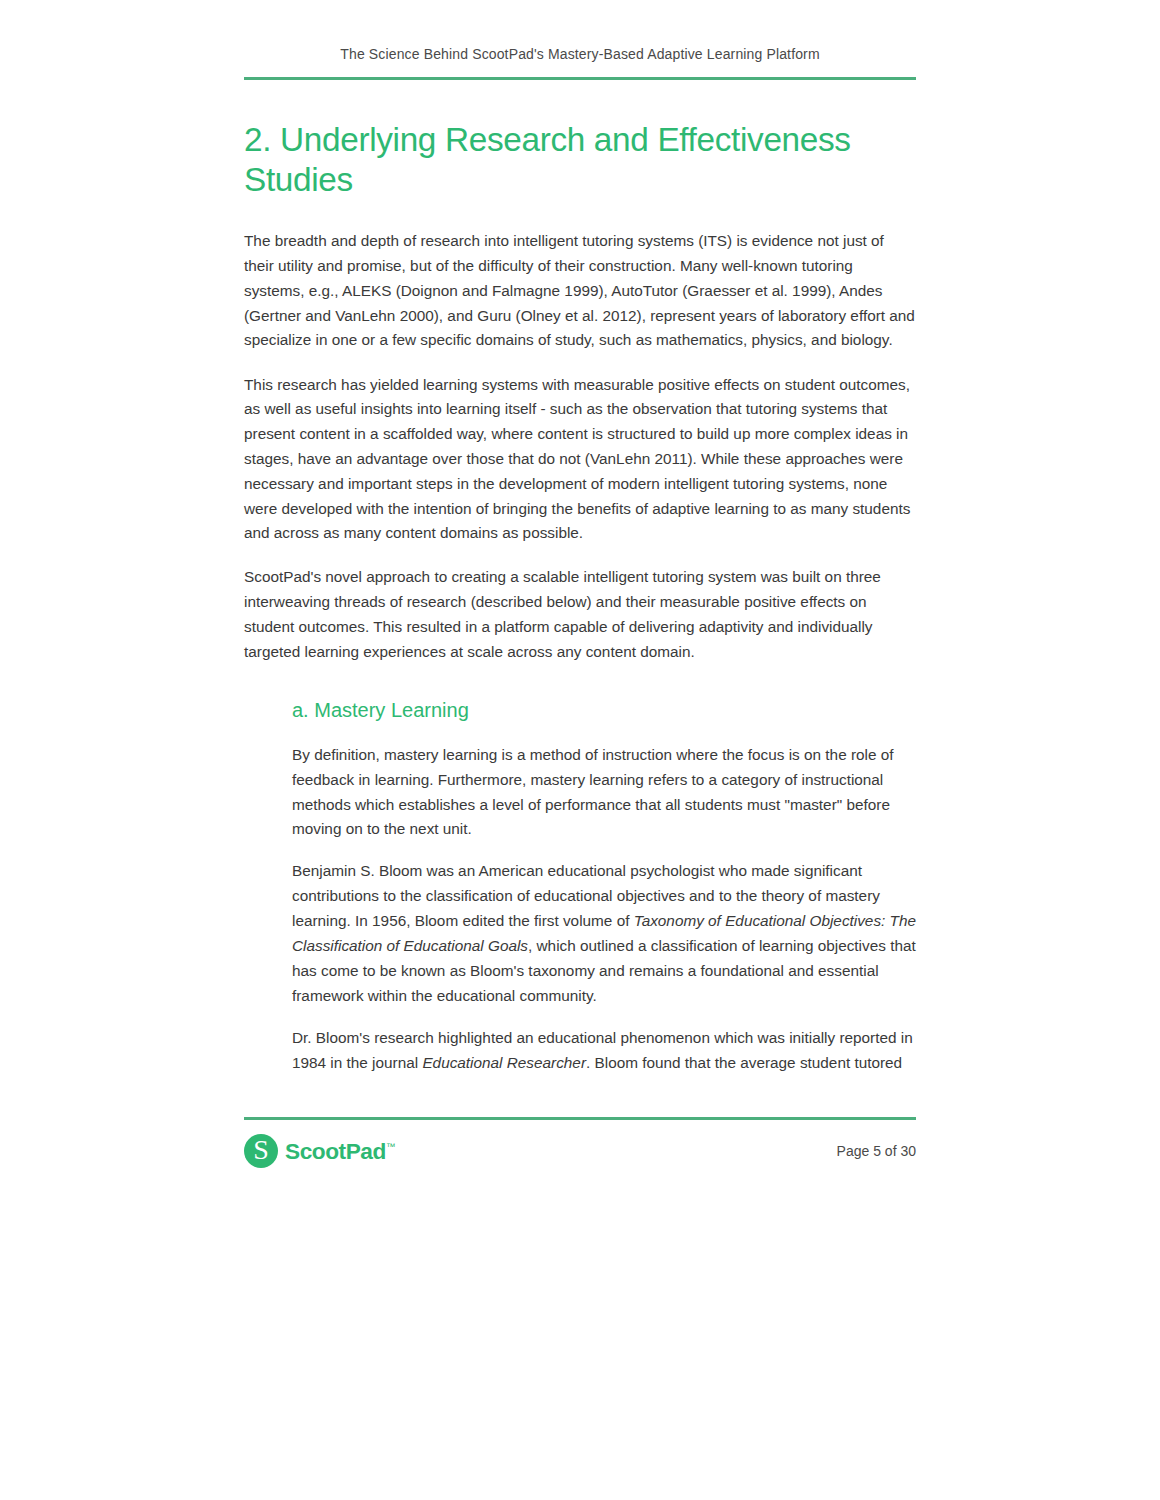The Science Behind ScootPad's Mastery-Based Adaptive Learning Platform
2. Underlying Research and Effectiveness Studies
The breadth and depth of research into intelligent tutoring systems (ITS) is evidence not just of their utility and promise, but of the difficulty of their construction. Many well-known tutoring systems, e.g., ALEKS (Doignon and Falmagne 1999), AutoTutor (Graesser et al. 1999), Andes (Gertner and VanLehn 2000), and Guru (Olney et al. 2012), represent years of laboratory effort and specialize in one or a few specific domains of study, such as mathematics, physics, and biology.
This research has yielded learning systems with measurable positive effects on student outcomes, as well as useful insights into learning itself - such as the observation that tutoring systems that present content in a scaffolded way, where content is structured to build up more complex ideas in stages, have an advantage over those that do not (VanLehn 2011). While these approaches were necessary and important steps in the development of modern intelligent tutoring systems, none were developed with the intention of bringing the benefits of adaptive learning to as many students and across as many content domains as possible.
ScootPad's novel approach to creating a scalable intelligent tutoring system was built on three interweaving threads of research (described below) and their measurable positive effects on student outcomes. This resulted in a platform capable of delivering adaptivity and individually targeted learning experiences at scale across any content domain.
a. Mastery Learning
By definition, mastery learning is a method of instruction where the focus is on the role of feedback in learning. Furthermore, mastery learning refers to a category of instructional methods which establishes a level of performance that all students must "master" before moving on to the next unit.
Benjamin S. Bloom was an American educational psychologist who made significant contributions to the classification of educational objectives and to the theory of mastery learning. In 1956, Bloom edited the first volume of Taxonomy of Educational Objectives: The Classification of Educational Goals, which outlined a classification of learning objectives that has come to be known as Bloom's taxonomy and remains a foundational and essential framework within the educational community.
Dr. Bloom's research highlighted an educational phenomenon which was initially reported in 1984 in the journal Educational Researcher. Bloom found that the average student tutored
S
ScootPad™
Page 5 of 30